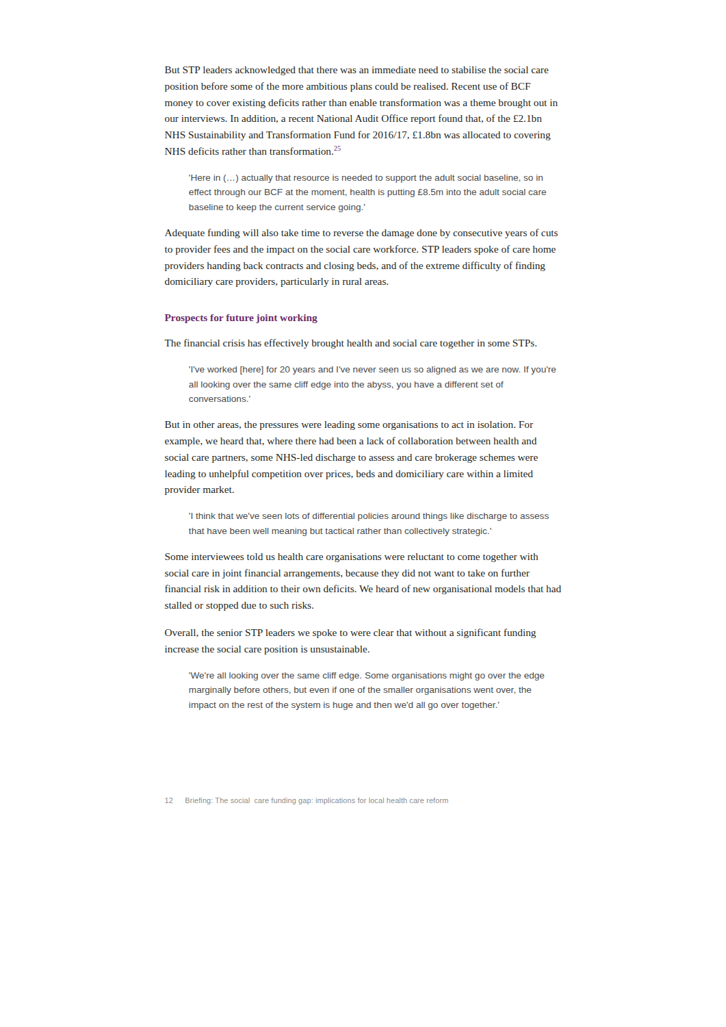But STP leaders acknowledged that there was an immediate need to stabilise the social care position before some of the more ambitious plans could be realised. Recent use of BCF money to cover existing deficits rather than enable transformation was a theme brought out in our interviews. In addition, a recent National Audit Office report found that, of the £2.1bn NHS Sustainability and Transformation Fund for 2016/17, £1.8bn was allocated to covering NHS deficits rather than transformation.25
'Here in (…) actually that resource is needed to support the adult social baseline, so in effect through our BCF at the moment, health is putting £8.5m into the adult social care baseline to keep the current service going.'
Adequate funding will also take time to reverse the damage done by consecutive years of cuts to provider fees and the impact on the social care workforce. STP leaders spoke of care home providers handing back contracts and closing beds, and of the extreme difficulty of finding domiciliary care providers, particularly in rural areas.
Prospects for future joint working
The financial crisis has effectively brought health and social care together in some STPs.
'I've worked [here] for 20 years and I've never seen us so aligned as we are now. If you're all looking over the same cliff edge into the abyss, you have a different set of conversations.'
But in other areas, the pressures were leading some organisations to act in isolation. For example, we heard that, where there had been a lack of collaboration between health and social care partners, some NHS-led discharge to assess and care brokerage schemes were leading to unhelpful competition over prices, beds and domiciliary care within a limited provider market.
'I think that we've seen lots of differential policies around things like discharge to assess that have been well meaning but tactical rather than collectively strategic.'
Some interviewees told us health care organisations were reluctant to come together with social care in joint financial arrangements, because they did not want to take on further financial risk in addition to their own deficits. We heard of new organisational models that had stalled or stopped due to such risks.
Overall, the senior STP leaders we spoke to were clear that without a significant funding increase the social care position is unsustainable.
'We're all looking over the same cliff edge. Some organisations might go over the edge marginally before others, but even if one of the smaller organisations went over, the impact on the rest of the system is huge and then we'd all go over together.'
12 Briefing: The social care funding gap: implications for local health care reform